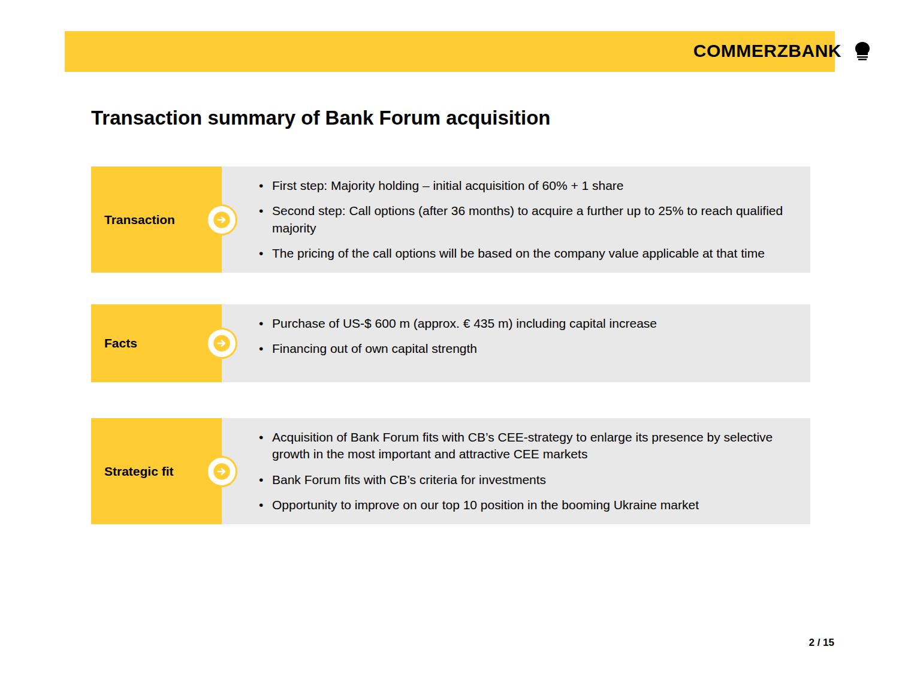COMMERZBANK
Transaction summary of Bank Forum acquisition
Transaction
First step: Majority holding – initial acquisition of 60% + 1 share
Second step: Call options (after 36 months) to acquire a further up to 25% to reach qualified majority
The pricing of the call options will be based on the company value applicable at that time
Facts
Purchase of US-$ 600 m (approx. € 435 m) including capital increase
Financing out of own capital strength
Strategic fit
Acquisition of Bank Forum fits with CB’s CEE-strategy to enlarge its presence by selective growth in the most important and attractive CEE markets
Bank Forum fits with CB’s criteria for investments
Opportunity to improve on our top 10 position in the booming Ukraine market
2 / 15